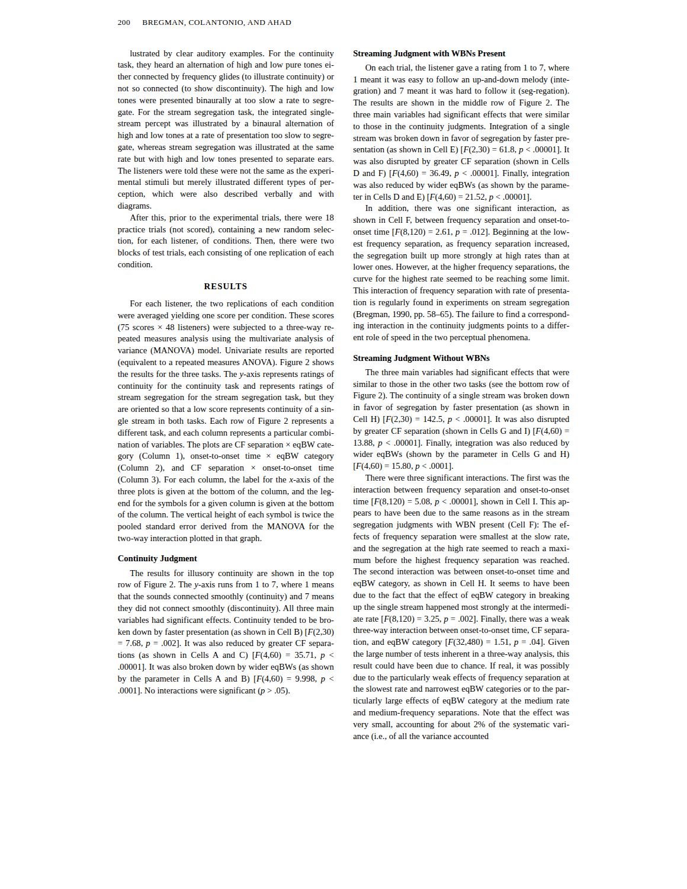200 BREGMAN, COLANTONIO, AND AHAD
lustrated by clear auditory examples. For the continuity task, they heard an alternation of high and low pure tones either connected by frequency glides (to illustrate continuity) or not so connected (to show discontinuity). The high and low tones were presented binaurally at too slow a rate to segregate. For the stream segregation task, the integrated single-stream percept was illustrated by a binaural alternation of high and low tones at a rate of presentation too slow to segregate, whereas stream segregation was illustrated at the same rate but with high and low tones presented to separate ears. The listeners were told these were not the same as the experimental stimuli but merely illustrated different types of perception, which were also described verbally and with diagrams.
After this, prior to the experimental trials, there were 18 practice trials (not scored), containing a new random selection, for each listener, of conditions. Then, there were two blocks of test trials, each consisting of one replication of each condition.
RESULTS
For each listener, the two replications of each condition were averaged yielding one score per condition. These scores (75 scores × 48 listeners) were subjected to a three-way repeated measures analysis using the multivariate analysis of variance (MANOVA) model. Univariate results are reported (equivalent to a repeated measures ANOVA). Figure 2 shows the results for the three tasks. The y-axis represents ratings of continuity for the continuity task and represents ratings of stream segregation for the stream segregation task, but they are oriented so that a low score represents continuity of a single stream in both tasks. Each row of Figure 2 represents a different task, and each column represents a particular combination of variables. The plots are CF separation × eqBW category (Column 1), onset-to-onset time × eqBW category (Column 2), and CF separation × onset-to-onset time (Column 3). For each column, the label for the x-axis of the three plots is given at the bottom of the column, and the legend for the symbols for a given column is given at the bottom of the column. The vertical height of each symbol is twice the pooled standard error derived from the MANOVA for the two-way interaction plotted in that graph.
Continuity Judgment
The results for illusory continuity are shown in the top row of Figure 2. The y-axis runs from 1 to 7, where 1 means that the sounds connected smoothly (continuity) and 7 means they did not connect smoothly (discontinuity). All three main variables had significant effects. Continuity tended to be broken down by faster presentation (as shown in Cell B) [F(2,30) = 7.68, p = .002]. It was also reduced by greater CF separations (as shown in Cells A and C) [F(4,60) = 35.71, p < .00001]. It was also broken down by wider eqBWs (as shown by the parameter in Cells A and B) [F(4,60) = 9.998, p < .0001]. No interactions were significant (p > .05).
Streaming Judgment with WBNs Present
On each trial, the listener gave a rating from 1 to 7, where 1 meant it was easy to follow an up-and-down melody (integration) and 7 meant it was hard to follow it (seg-regation). The results are shown in the middle row of Figure 2. The three main variables had significant effects that were similar to those in the continuity judgments. Integration of a single stream was broken down in favor of segregation by faster presentation (as shown in Cell E) [F(2,30) = 61.8, p < .00001]. It was also disrupted by greater CF separation (shown in Cells D and F) [F(4,60) = 36.49, p < .00001]. Finally, integration was also reduced by wider eqBWs (as shown by the parameter in Cells D and E) [F(4,60) = 21.52, p < .00001].
In addition, there was one significant interaction, as shown in Cell F, between frequency separation and onset-to-onset time [F(8,120) = 2.61, p = .012]. Beginning at the lowest frequency separation, as frequency separation increased, the segregation built up more strongly at high rates than at lower ones. However, at the higher frequency separations, the curve for the highest rate seemed to be reaching some limit. This interaction of frequency separation with rate of presentation is regularly found in experiments on stream segregation (Bregman, 1990, pp. 58–65). The failure to find a corresponding interaction in the continuity judgments points to a different role of speed in the two perceptual phenomena.
Streaming Judgment Without WBNs
The three main variables had significant effects that were similar to those in the other two tasks (see the bottom row of Figure 2). The continuity of a single stream was broken down in favor of segregation by faster presentation (as shown in Cell H) [F(2,30) = 142.5, p < .00001]. It was also disrupted by greater CF separation (shown in Cells G and I) [F(4,60) = 13.88, p < .00001]. Finally, integration was also reduced by wider eqBWs (shown by the parameter in Cells G and H) [F(4,60) = 15.80, p < .0001].
There were three significant interactions. The first was the interaction between frequency separation and onset-to-onset time [F(8,120) = 5.08, p < .00001], shown in Cell I. This appears to have been due to the same reasons as in the stream segregation judgments with WBN present (Cell F): The effects of frequency separation were smallest at the slow rate, and the segregation at the high rate seemed to reach a maximum before the highest frequency separation was reached. The second interaction was between onset-to-onset time and eqBW category, as shown in Cell H. It seems to have been due to the fact that the effect of eqBW category in breaking up the single stream happened most strongly at the intermediate rate [F(8,120) = 3.25, p = .002]. Finally, there was a weak three-way interaction between onset-to-onset time, CF separation, and eqBW category [F(32,480) = 1.51, p = .04]. Given the large number of tests inherent in a three-way analysis, this result could have been due to chance. If real, it was possibly due to the particularly weak effects of frequency separation at the slowest rate and narrowest eqBW categories or to the particularly large effects of eqBW category at the medium rate and medium-frequency separations. Note that the effect was very small, accounting for about 2% of the systematic variance (i.e., of all the variance accounted